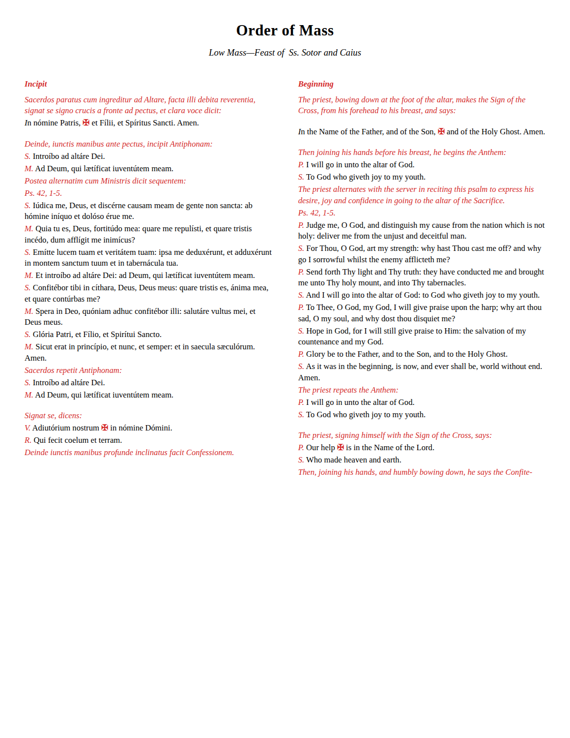Order of Mass
Low Mass—Feast of Ss. Sotor and Caius
Incipit
Sacerdos paratus cum ingreditur ad Altare, facta illi debita reverentia, signat se signo crucis a fronte ad pectus, et clara voce dicit:
In nómine Patris, ✠ et Fílii, et Spíritus Sancti. Amen.
Deinde, iunctis manibus ante pectus, incipit Antiphonam:
S. Introíbo ad altáre Dei.
M. Ad Deum, qui lætíficat iuventútem meam.
Postea alternatim cum Ministris dicit sequentem:
Ps. 42, 1-5.
S. Iúdica me, Deus, et discérne causam meam de gente non sancta: ab hómine iníquo et dolóso érue me.
M. Quia tu es, Deus, fortitúdo mea: quare me repulísti, et quare tristis incédo, dum afflígit me inimícus?
S. Emítte lucem tuam et veritátem tuam: ipsa me deduxérunt, et adduxérunt in montem sanctum tuum et in tabernácula tua.
M. Et introíbo ad altáre Dei: ad Deum, qui lætíficat iuventútem meam.
S. Confitébor tibi in cíthara, Deus, Deus meus: quare tristis es, ánima mea, et quare contúrbas me?
M. Spera in Deo, quóniam adhuc confitébor illi: salutáre vultus mei, et Deus meus.
S. Glória Patri, et Fílio, et Spirítui Sancto.
M. Sicut erat in princípio, et nunc, et semper: et in saecula sæculórum. Amen.
Sacerdos repetit Antiphonam:
S. Introíbo ad altáre Dei.
M. Ad Deum, qui lætíficat iuventútem meam.
Signat se, dicens:
V. Adiutórium nostrum ✠ in nómine Dómini.
R. Qui fecit coelum et terram.
Deinde iunctis manibus profunde inclinatus facit Confessionem.
Beginning
The priest, bowing down at the foot of the altar, makes the Sign of the Cross, from his forehead to his breast, and says:
In the Name of the Father, and of the Son, ✠ and of the Holy Ghost. Amen.
Then joining his hands before his breast, he begins the Anthem:
P. I will go in unto the altar of God.
S. To God who giveth joy to my youth.
The priest alternates with the server in reciting this psalm to express his desire, joy and confidence in going to the altar of the Sacrifice.
Ps. 42, 1-5.
P. Judge me, O God, and distinguish my cause from the nation which is not holy: deliver me from the unjust and deceitful man.
S. For Thou, O God, art my strength: why hast Thou cast me off? and why go I sorrowful whilst the enemy afflicteth me?
P. Send forth Thy light and Thy truth: they have conducted me and brought me unto Thy holy mount, and into Thy tabernacles.
S. And I will go into the altar of God: to God who giveth joy to my youth.
P. To Thee, O God, my God, I will give praise upon the harp; why art thou sad, O my soul, and why dost thou disquiet me?
S. Hope in God, for I will still give praise to Him: the salvation of my countenance and my God.
P. Glory be to the Father, and to the Son, and to the Holy Ghost.
S. As it was in the beginning, is now, and ever shall be, world without end. Amen.
The priest repeats the Anthem:
P. I will go in unto the altar of God.
S. To God who giveth joy to my youth.
The priest, signing himself with the Sign of the Cross, says:
P. Our help ✠ is in the Name of the Lord.
S. Who made heaven and earth.
Then, joining his hands, and humbly bowing down, he says the Confite-